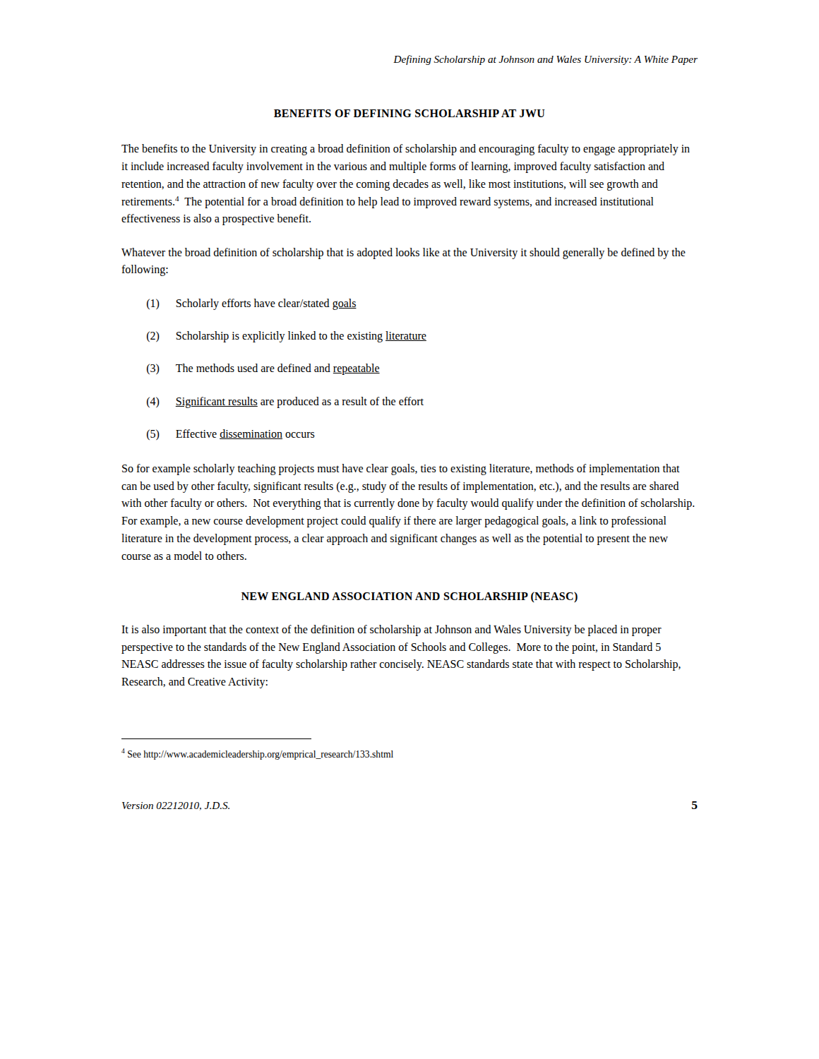Defining Scholarship at Johnson and Wales University: A White Paper
BENEFITS OF DEFINING SCHOLARSHIP AT JWU
The benefits to the University in creating a broad definition of scholarship and encouraging faculty to engage appropriately in it include increased faculty involvement in the various and multiple forms of learning, improved faculty satisfaction and retention, and the attraction of new faculty over the coming decades as well, like most institutions, will see growth and retirements.4 The potential for a broad definition to help lead to improved reward systems, and increased institutional effectiveness is also a prospective benefit.
Whatever the broad definition of scholarship that is adopted looks like at the University it should generally be defined by the following:
Scholarly efforts have clear/stated goals
Scholarship is explicitly linked to the existing literature
The methods used are defined and repeatable
Significant results are produced as a result of the effort
Effective dissemination occurs
So for example scholarly teaching projects must have clear goals, ties to existing literature, methods of implementation that can be used by other faculty, significant results (e.g., study of the results of implementation, etc.), and the results are shared with other faculty or others. Not everything that is currently done by faculty would qualify under the definition of scholarship. For example, a new course development project could qualify if there are larger pedagogical goals, a link to professional literature in the development process, a clear approach and significant changes as well as the potential to present the new course as a model to others.
NEW ENGLAND ASSOCIATION AND SCHOLARSHIP (NEASC)
It is also important that the context of the definition of scholarship at Johnson and Wales University be placed in proper perspective to the standards of the New England Association of Schools and Colleges. More to the point, in Standard 5 NEASC addresses the issue of faculty scholarship rather concisely. NEASC standards state that with respect to Scholarship, Research, and Creative Activity:
4 See http://www.academicleadership.org/emprical_research/133.shtml
Version 02212010, J.D.S. 5